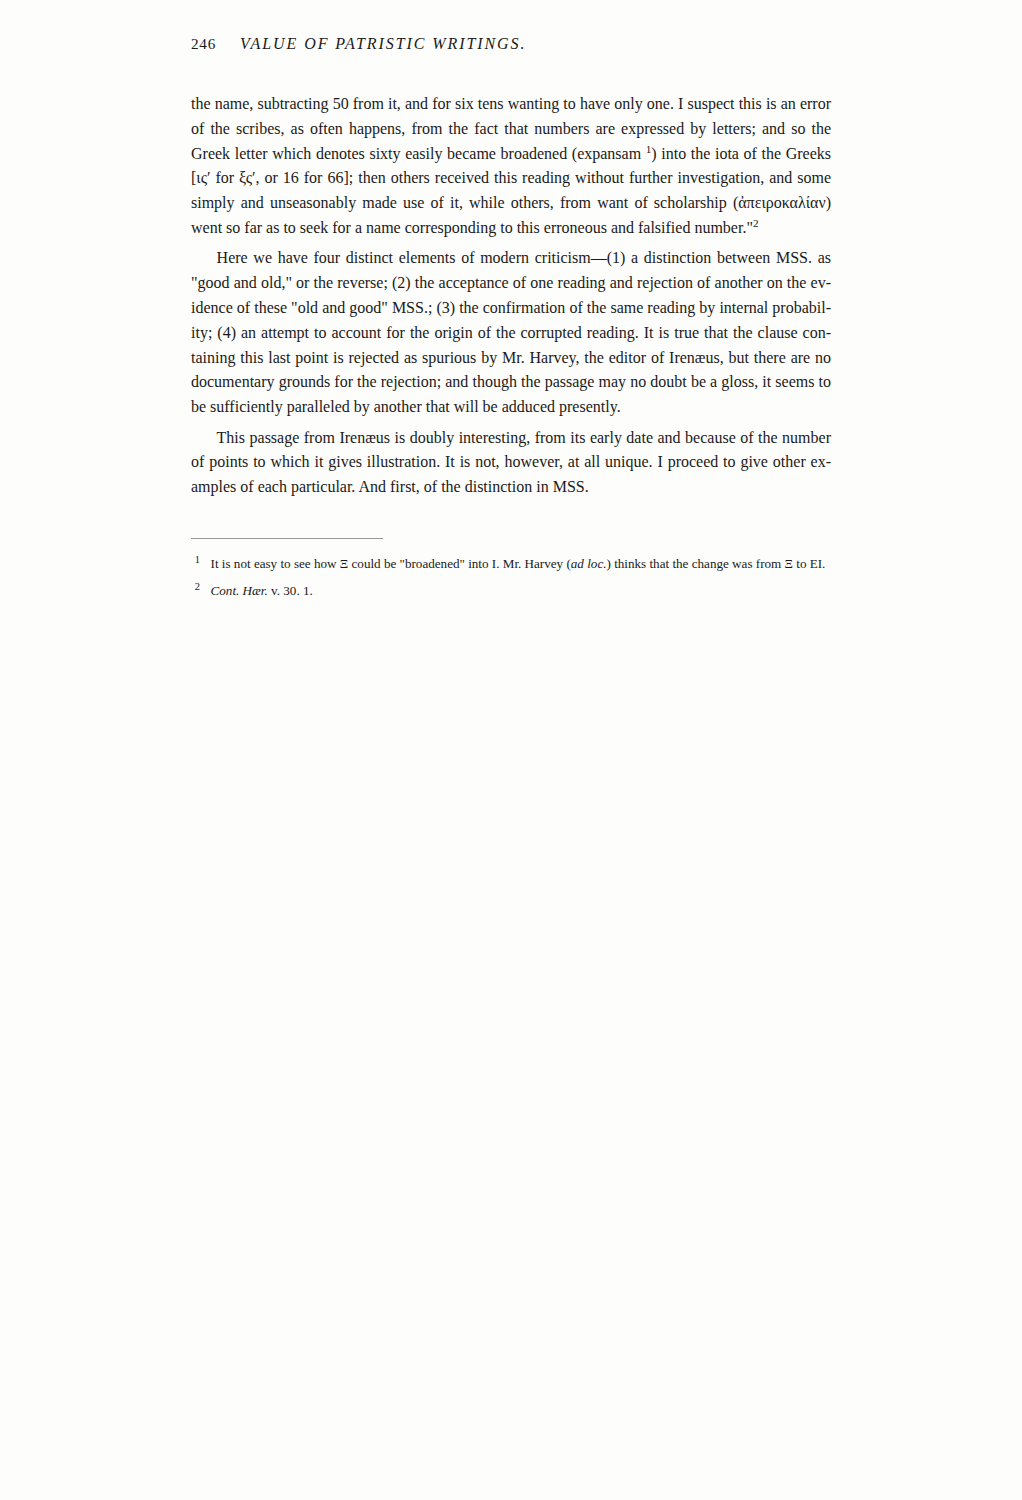246
Value of Patristic Writings.
the name, subtracting 50 from it, and for six tens wanting to have only one. I suspect this is an error of the scribes, as often happens, from the fact that numbers are expressed by letters; and so the Greek letter which denotes sixty easily became broadened (expansam 1) into the iota of the Greeks [ις′ for ξς′, or 16 for 66]; then others received this reading without further investigation, and some simply and unseasonably made use of it, while others, from want of scholarship (ἀπειροκαλίαν) went so far as to seek for a name corresponding to this erroneous and falsified number."2
Here we have four distinct elements of modern criticism—(1) a distinction between MSS. as "good and old," or the reverse; (2) the acceptance of one reading and rejection of another on the evidence of these "old and good" MSS.; (3) the confirmation of the same reading by internal probability; (4) an attempt to account for the origin of the corrupted reading. It is true that the clause containing this last point is rejected as spurious by Mr. Harvey, the editor of Irenæus, but there are no documentary grounds for the rejection; and though the passage may no doubt be a gloss, it seems to be sufficiently paralleled by another that will be adduced presently.
This passage from Irenæus is doubly interesting, from its early date and because of the number of points to which it gives illustration. It is not, however, at all unique. I proceed to give other examples of each particular. And first, of the distinction in MSS.
1 It is not easy to see how Ξ could be "broadened" into I. Mr. Harvey (ad loc.) thinks that the change was from Ξ to EI.
2 Cont. Hær. v. 30. 1.